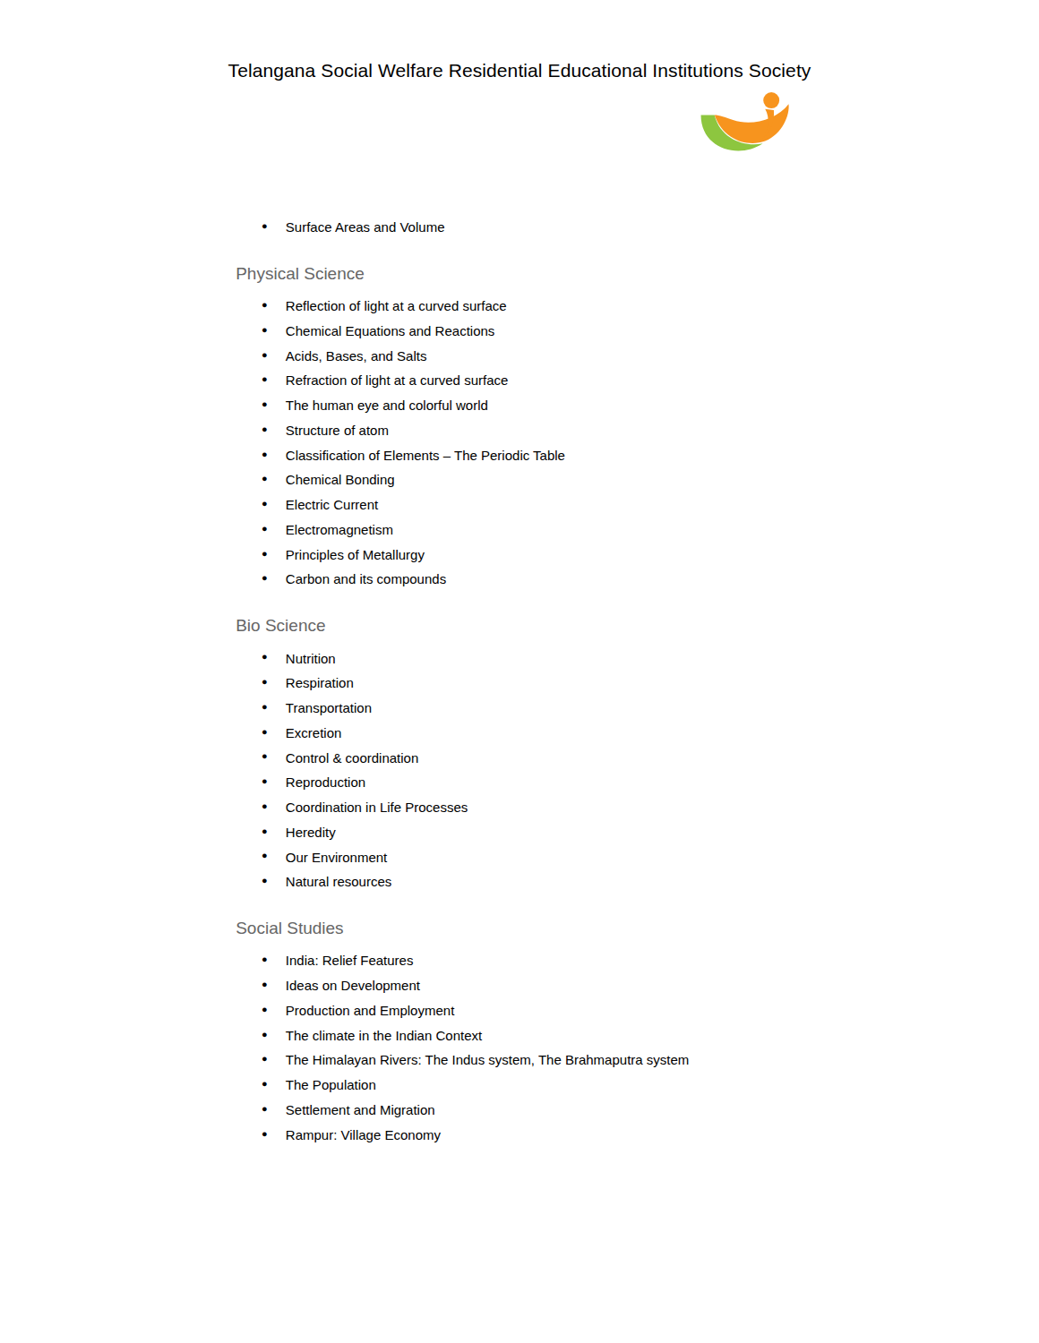Telangana Social Welfare Residential Educational Institutions Society
Surface Areas and Volume
Physical Science
Reflection of light at a curved surface
Chemical Equations and Reactions
Acids, Bases, and Salts
Refraction of light at a curved surface
The human eye and colorful world
Structure of atom
Classification of Elements – The Periodic Table
Chemical Bonding
Electric Current
Electromagnetism
Principles of Metallurgy
Carbon and its compounds
Bio Science
Nutrition
Respiration
Transportation
Excretion
Control & coordination
Reproduction
Coordination in Life Processes
Heredity
Our Environment
Natural resources
Social Studies
India: Relief Features
Ideas on Development
Production and Employment
The climate in the Indian Context
The Himalayan Rivers: The Indus system, The Brahmaputra system
The Population
Settlement and Migration
Rampur: Village Economy